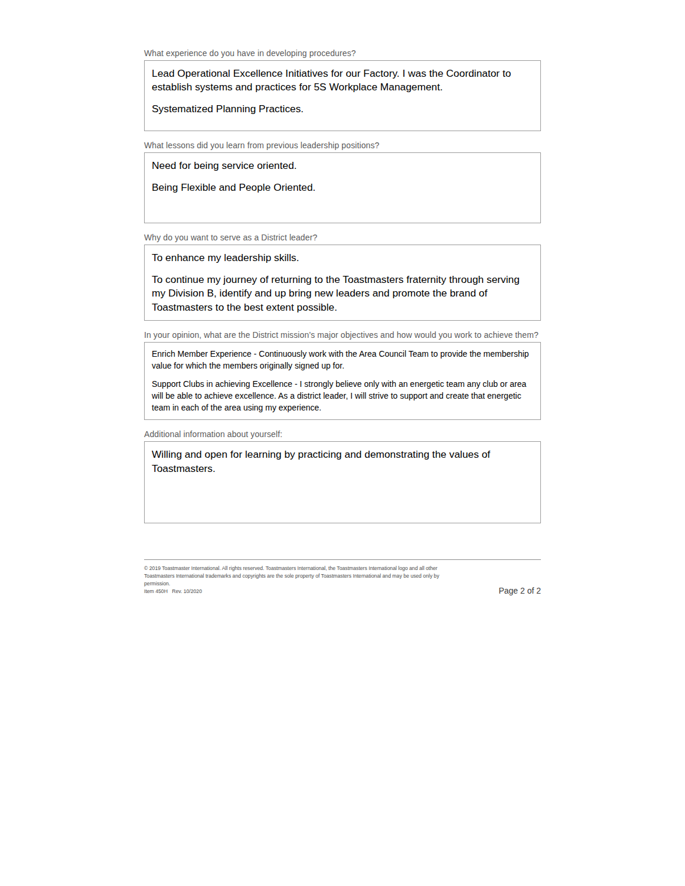What experience do you have in developing procedures?
Lead Operational Excellence Initiatives for our Factory. I was the Coordinator to establish systems and practices for 5S Workplace Management.
Systematized Planning Practices.
What lessons did you learn from previous leadership positions?
Need for being service oriented.
Being Flexible and People Oriented.
Why do you want to serve as a District leader?
To enhance my leadership skills.
To continue my journey of returning to the Toastmasters fraternity through serving my Division B, identify and up bring new leaders and promote the brand of Toastmasters to the best extent possible.
In your opinion, what are the District mission’s major objectives and how would you work to achieve them?
Enrich Member Experience - Continuously work with the Area Council Team to provide the membership value for which the members originally signed up for.
Support Clubs in achieving Excellence - I strongly believe only with an energetic team any club or area will be able to achieve excellence. As a district leader, I will strive to support and create that energetic team in each of the area using my experience.
Additional information about yourself:
Willing and open for learning by practicing and demonstrating the values of Toastmasters.
© 2019 Toastmaster International. All rights reserved. Toastmasters International, the Toastmasters International logo and all other Toastmasters International trademarks and copyrights are the sole property of Toastmasters International and may be used only by permission.
Item 450H Rev. 10/2020
Page 2 of 2